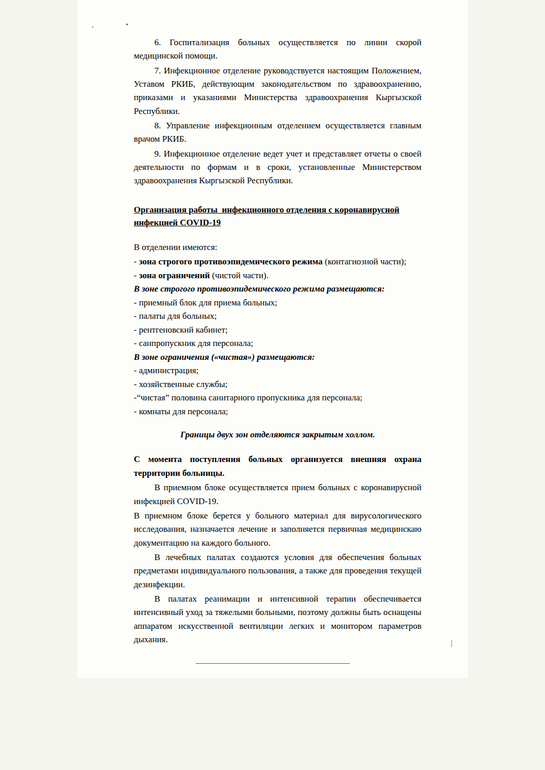, •
6. Госпитализация больных осуществляется по линии скорой медицинской помощи.
7. Инфекционное отделение руководствуется настоящим Положением, Уставом РКИБ, действующим законодательством по здравоохранению, приказами и указаниями Министерства здравоохранения Кыргызской Республики.
8. Управление инфекционным отделением осуществляется главным врачом РКИБ.
9. Инфекционное отделение ведет учет и представляет отчеты о своей деятельности по формам и в сроки, установленные Министерством здравоохранения Кыргызской Республики.
Организация работы инфекционного отделения с коронавирусной инфекцией COVID-19
В отделении имеются:
- зона строгого противоэпидемического режима (контагиозной части);
- зона ограничений (чистой части).
В зоне строгого противоэпидемического режима размещаются:
- приемный блок для приема больных;
- палаты для больных;
- рентгеновский кабинет;
- санпропускник для персонала;
В зоне ограничения («чистая») размещаются:
- администрация;
- хозяйственные службы;
-“чистая” половина санитарного пропускника для персонала;
- комнаты для персонала;
Границы двух зон отделяются закрытым холлом.
С момента поступления больных организуется внешняя охрана территории больницы.
В приемном блоке осуществляется прием больных с коронавирусной инфекцией COVID-19.
В приемном блоке берется у больного материал для вирусологического исследования, назначается лечение и заполняется первичная медицинскаю документацию на каждого больного.
В лечебных палатах создаются условия для обеспечения больных предметами индивидуального пользования, а также для проведения текущей дезинфекции.
В палатах реанимации и интенсивной терапии обеспечивается интенсивный уход за тяжелыми больными, поэтому должны быть оснащены аппаратом искусственной вентиляции легких и монитором параметров дыхания.
|